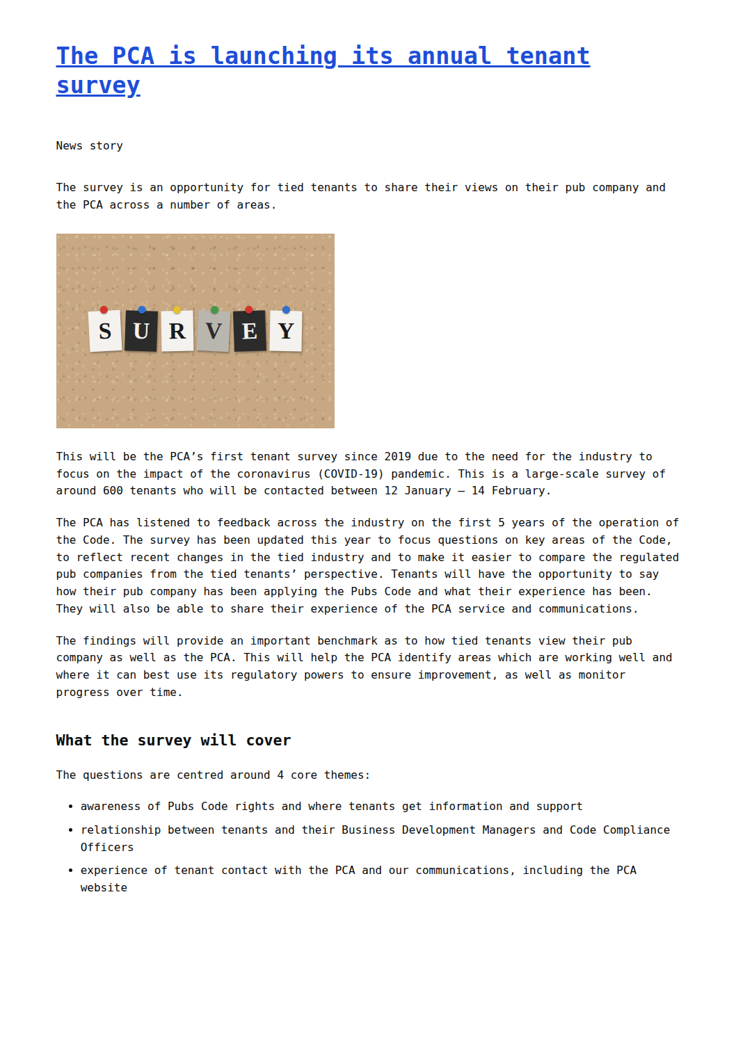The PCA is launching its annual tenant survey
News story
The survey is an opportunity for tied tenants to share their views on their pub company and the PCA across a number of areas.
S U R V E Y
This will be the PCA’s first tenant survey since 2019 due to the need for the industry to focus on the impact of the coronavirus (COVID-19) pandemic. This is a large-scale survey of around 600 tenants who will be contacted between 12 January — 14 February.
The PCA has listened to feedback across the industry on the first 5 years of the operation of the Code. The survey has been updated this year to focus questions on key areas of the Code, to reflect recent changes in the tied industry and to make it easier to compare the regulated pub companies from the tied tenants’ perspective. Tenants will have the opportunity to say how their pub company has been applying the Pubs Code and what their experience has been. They will also be able to share their experience of the PCA service and communications.
The findings will provide an important benchmark as to how tied tenants view their pub company as well as the PCA. This will help the PCA identify areas which are working well and where it can best use its regulatory powers to ensure improvement, as well as monitor progress over time.
What the survey will cover
The questions are centred around 4 core themes:
awareness of Pubs Code rights and where tenants get information and support
relationship between tenants and their Business Development Managers and Code Compliance Officers
experience of tenant contact with the PCA and our communications, including the PCA website